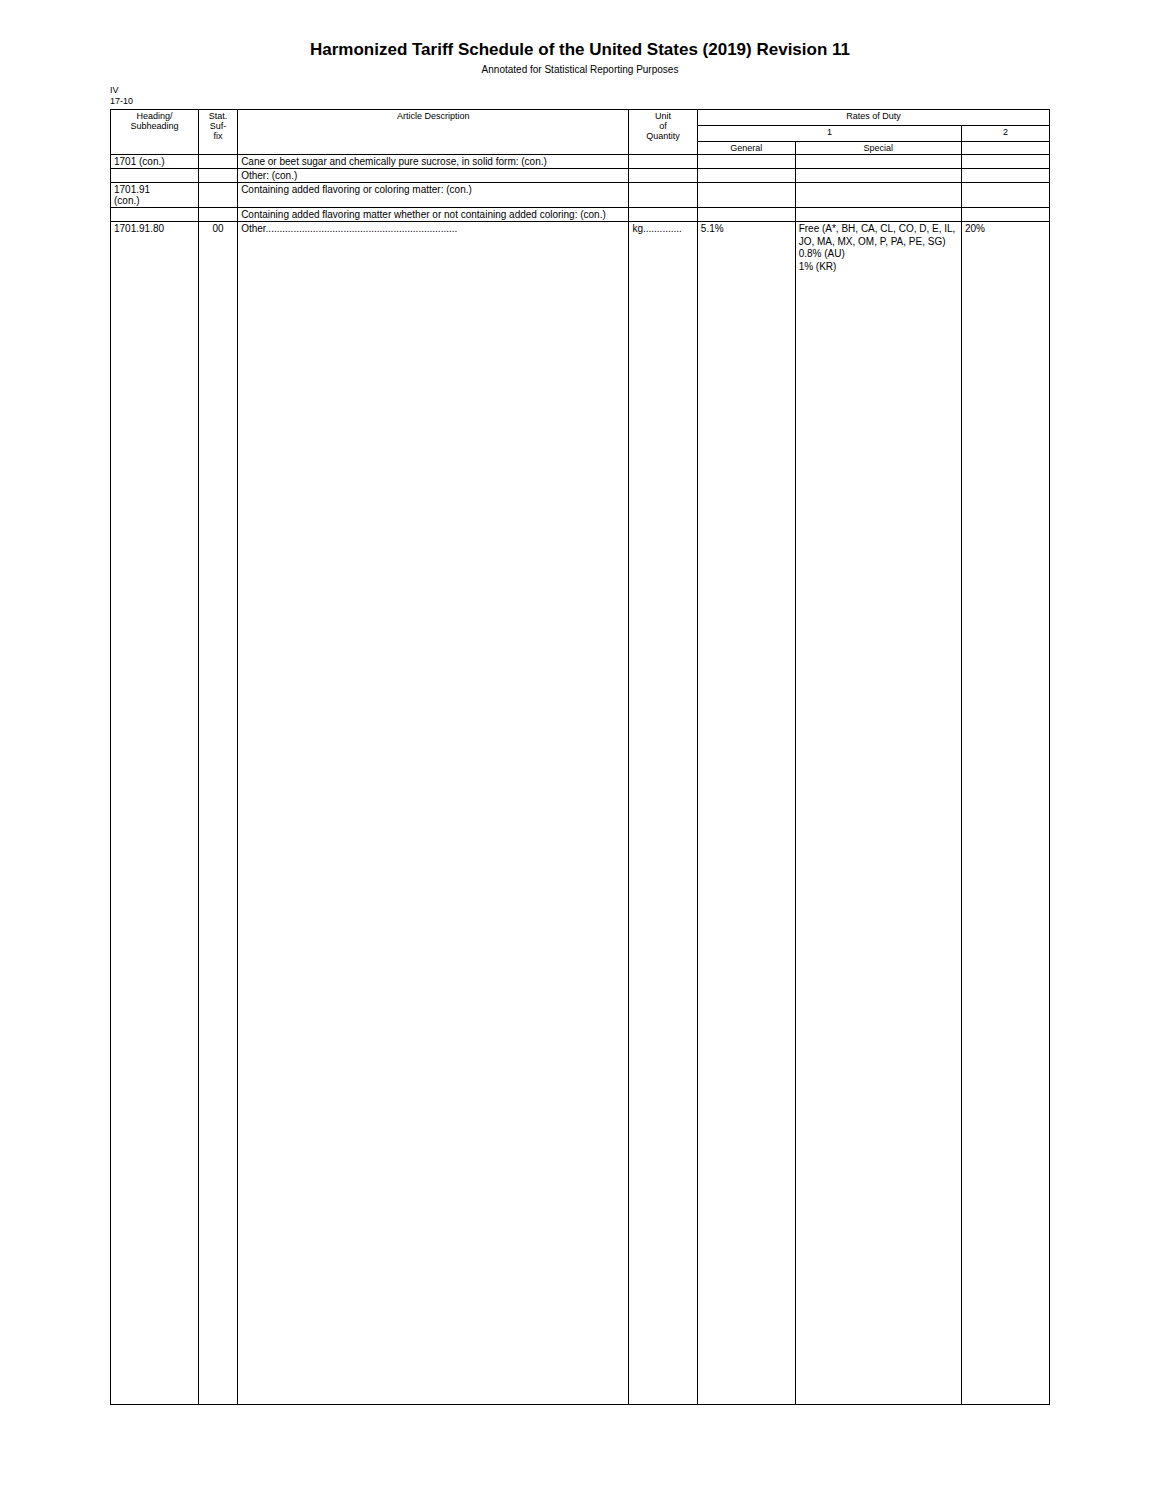Harmonized Tariff Schedule of the United States (2019) Revision 11
Annotated for Statistical Reporting Purposes
IV
17-10
| Heading/ Subheading | Stat. Suf- fix | Article Description | Unit of Quantity | Rates of Duty |
| --- | --- | --- | --- | --- |
| 1 | 2 |
| | | | | General | Special | |
| 1701 (con.) | | Cane or beet sugar and chemically pure sucrose, in solid form: (con.) | | | | |
| | | Other: (con.) | | | | |
| 1701.91 (con.) | | Containing added flavoring or coloring matter: (con.) | | | | |
| | | Containing added flavoring matter whether or not containing added coloring: (con.) | | | | |
| 1701.91.80 | 00 | Other ..................................................................... | kg .............. | 5.1% | Free (A*, BH, CA, CL, CO, D, E, IL, JO, MA, MX, OM, P, PA, PE, SG) 0.8% (AU) 1% (KR) | 20% |